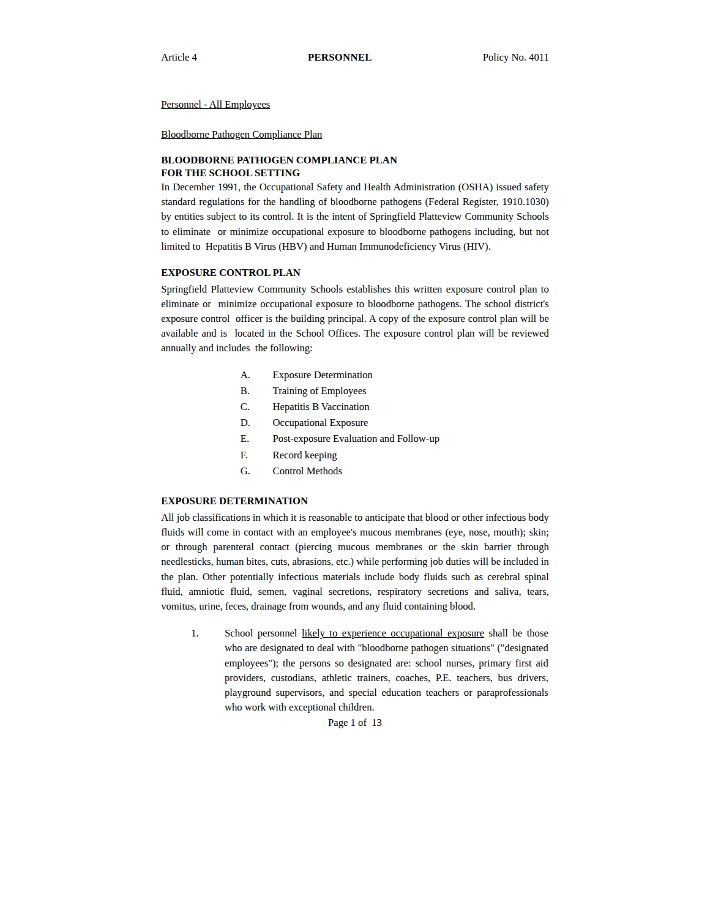Article 4
PERSONNEL
Policy No. 4011
Personnel - All Employees
Bloodborne Pathogen Compliance Plan
Bloodborne Pathogen Compliance Plan
For the School Setting
In December 1991, the Occupational Safety and Health Administration (OSHA) issued safety standard regulations for the handling of bloodborne pathogens (Federal Register, 1910.1030) by entities subject to its control. It is the intent of Springfield Platteview Community Schools to eliminate or minimize occupational exposure to bloodborne pathogens including, but not limited to Hepatitis B Virus (HBV) and Human Immunodeficiency Virus (HIV).
Exposure Control Plan
Springfield Platteview Community Schools establishes this written exposure control plan to eliminate or minimize occupational exposure to bloodborne pathogens. The school district's exposure control officer is the building principal. A copy of the exposure control plan will be available and is located in the School Offices. The exposure control plan will be reviewed annually and includes the following:
| A. | Exposure Determination |
| B. | Training of Employees |
| C. | Hepatitis B Vaccination |
| D. | Occupational Exposure |
| E. | Post-exposure Evaluation and Follow-up |
| F. | Record keeping |
| G. | Control Methods |
Exposure Determination
All job classifications in which it is reasonable to anticipate that blood or other infectious body fluids will come in contact with an employee's mucous membranes (eye, nose, mouth); skin; or through parenteral contact (piercing mucous membranes or the skin barrier through needlesticks, human bites, cuts, abrasions, etc.) while performing job duties will be included in the plan. Other potentially infectious materials include body fluids such as cerebral spinal fluid, amniotic fluid, semen, vaginal secretions, respiratory secretions and saliva, tears, vomitus, urine, feces, drainage from wounds, and any fluid containing blood.
| 1. | School personnel likely to experience occupational exposure shall be those who are designated to deal with "bloodborne pathogen situations" ("designated employees"); the persons so designated are: school nurses, primary first aid providers, custodians, athletic trainers, coaches, P.E. teachers, bus drivers, playground supervisors, and special education teachers or paraprofessionals who work with exceptional children. |
Page 1 of 13